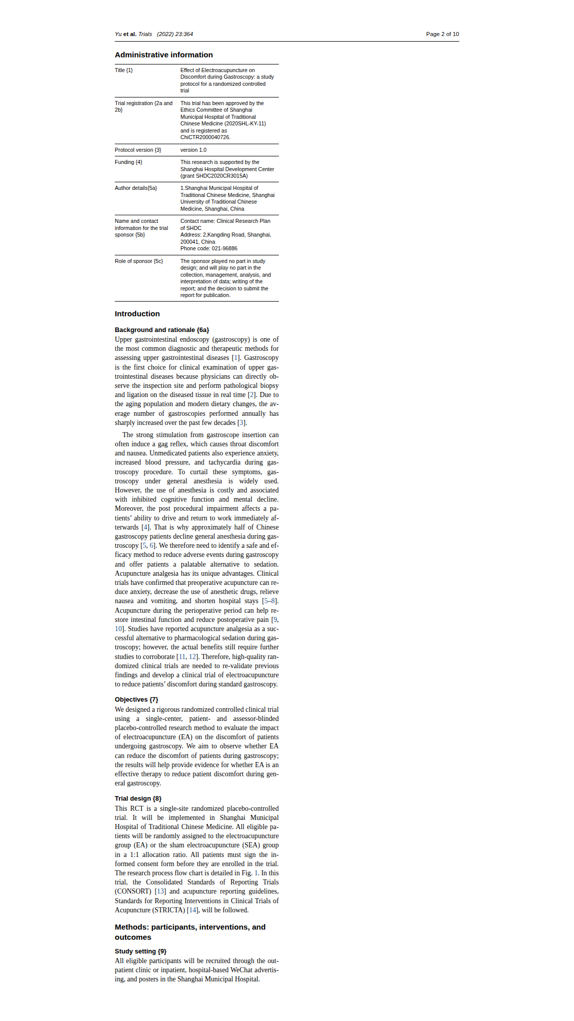Yu et al. Trials (2022) 23:364
Page 2 of 10
Administrative information
| Title {1} | Effect of Electroacupuncture on Discomfort during Gastroscopy: a study protocol for a randomized controlled trial |
| Trial registration {2a and 2b} | This trial has been approved by the Ethics Committee of Shanghai Municipal Hospital of Traditional Chinese Medicine (2020SHL-KY-11) and is registered as ChiCTR2000040726. |
| Protocol version {3} | version 1.0 |
| Funding {4} | This research is supported by the Shanghai Hospital Development Center (grant SHDC2020CR3015A) |
| Author details{5a} | 1.Shanghai Municipal Hospital of Traditional Chinese Medicine, Shanghai University of Traditional Chinese Medicine, Shanghai, China |
| Name and contact information for the trial sponsor {5b} | Contact name: Clinical Research Plan of SHDC Address: 2,Kangding Road, Shanghai, 200041, China Phone code: 021-96886 |
| Role of sponsor {5c} | The sponsor played no part in study design; and will play no part in the collection, management, analysis, and interpretation of data; writing of the report; and the decision to submit the report for publication. |
Introduction
Background and rationale {6a}
Upper gastrointestinal endoscopy (gastroscopy) is one of the most common diagnostic and therapeutic methods for assessing upper gastrointestinal diseases [1]. Gastroscopy is the first choice for clinical examination of upper gastrointestinal diseases because physicians can directly observe the inspection site and perform pathological biopsy and ligation on the diseased tissue in real time [2]. Due to the aging population and modern dietary changes, the average number of gastroscopies performed annually has sharply increased over the past few decades [3].
The strong stimulation from gastroscope insertion can often induce a gag reflex, which causes throat discomfort and nausea. Unmedicated patients also experience anxiety, increased blood pressure, and tachycardia during gastroscopy procedure. To curtail these symptoms, gastroscopy under general anesthesia is widely used. However, the use of anesthesia is costly and associated with inhibited cognitive function and mental decline. Moreover, the post procedural impairment affects a patients’ ability to drive and return to work immediately afterwards [4]. That is why approximately half of Chinese gastroscopy patients decline general anesthesia during gastroscopy [5, 6]. We therefore need to identify a safe and efficacy method to reduce adverse events during gastroscopy and offer patients a palatable alternative to sedation. Acupuncture analgesia has its unique advantages. Clinical trials have confirmed that preoperative acupuncture can reduce anxiety, decrease the use of anesthetic drugs, relieve nausea and vomiting, and shorten hospital stays [5–8]. Acupuncture during the perioperative period can help restore intestinal function and reduce postoperative pain [9, 10]. Studies have reported acupuncture analgesia as a successful alternative to pharmacological sedation during gastroscopy; however, the actual benefits still require further studies to corroborate [11, 12]. Therefore, high-quality randomized clinical trials are needed to re-validate previous findings and develop a clinical trial of electroacupuncture to reduce patients’ discomfort during standard gastroscopy.
Objectives {7}
We designed a rigorous randomized controlled clinical trial using a single-center, patient- and assessor-blinded placebo-controlled research method to evaluate the impact of electroacupuncture (EA) on the discomfort of patients undergoing gastroscopy. We aim to observe whether EA can reduce the discomfort of patients during gastroscopy; the results will help provide evidence for whether EA is an effective therapy to reduce patient discomfort during general gastroscopy.
Trial design {8}
This RCT is a single-site randomized placebo-controlled trial. It will be implemented in Shanghai Municipal Hospital of Traditional Chinese Medicine. All eligible patients will be randomly assigned to the electroacupuncture group (EA) or the sham electroacupuncture (SEA) group in a 1:1 allocation ratio. All patients must sign the informed consent form before they are enrolled in the trial. The research process flow chart is detailed in Fig. 1. In this trial, the Consolidated Standards of Reporting Trials (CONSORT) [13] and acupuncture reporting guidelines, Standards for Reporting Interventions in Clinical Trials of Acupuncture (STRICTA) [14], will be followed.
Methods: participants, interventions, and outcomes
Study setting {9}
All eligible participants will be recruited through the outpatient clinic or inpatient, hospital-based WeChat advertising, and posters in the Shanghai Municipal Hospital.